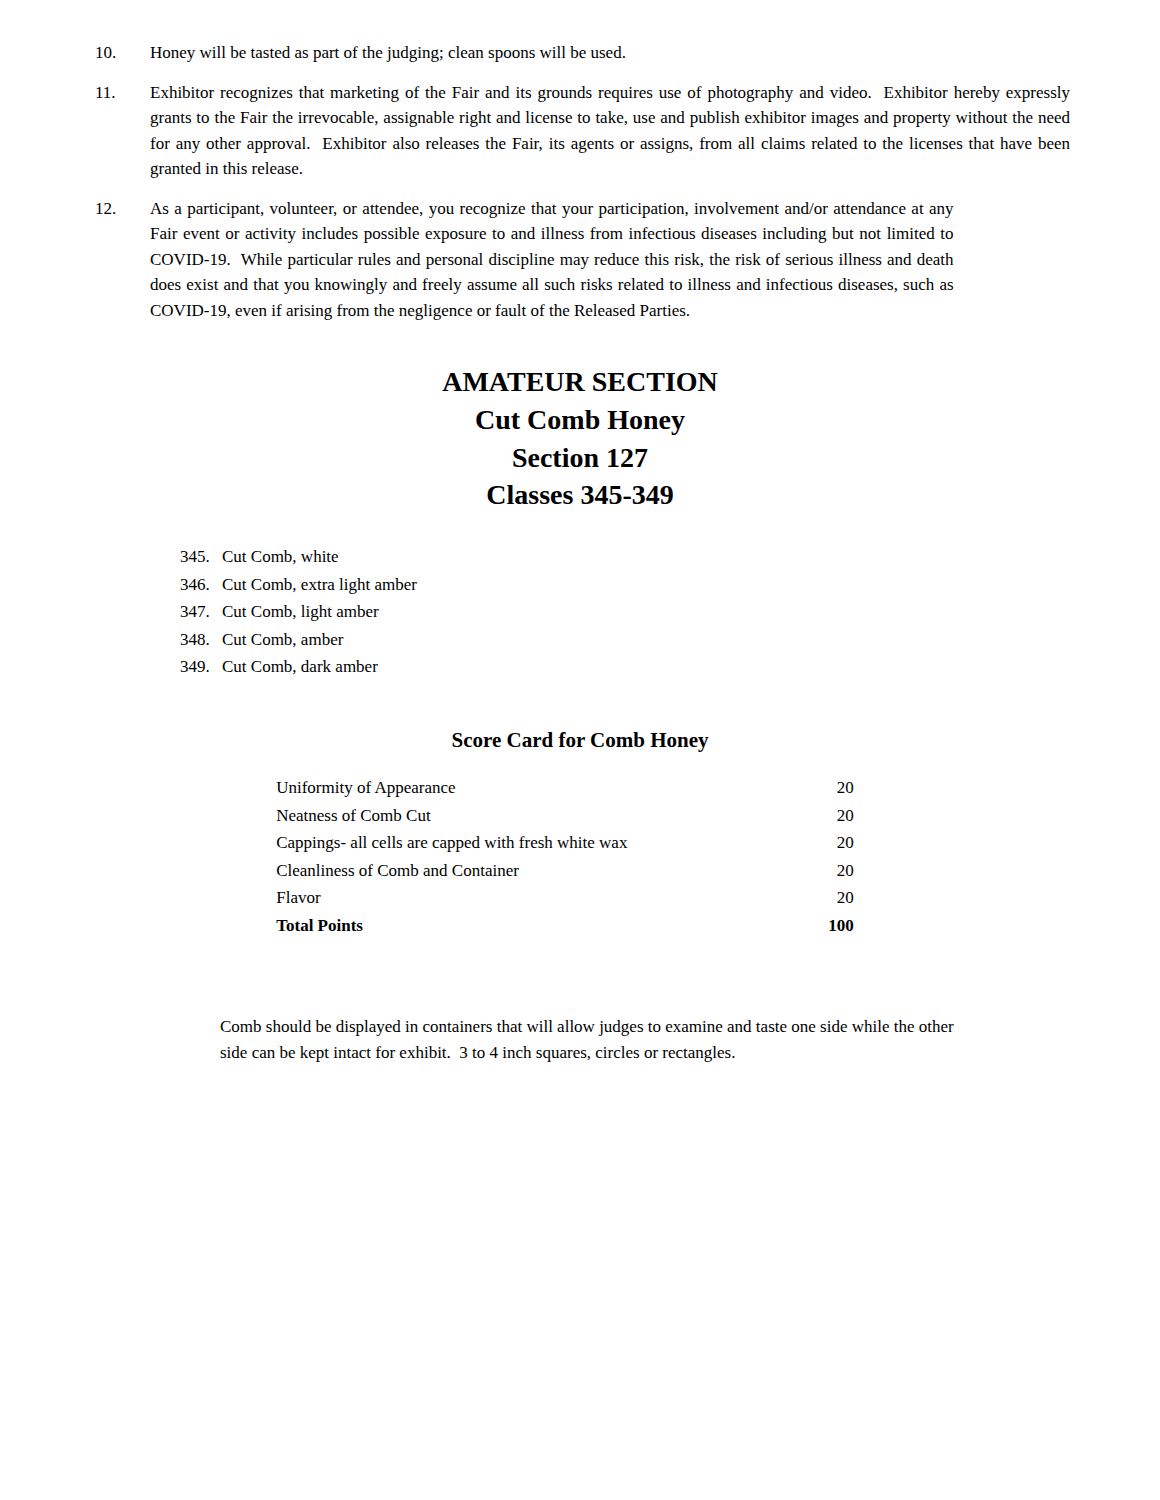10. Honey will be tasted as part of the judging; clean spoons will be used.
11. Exhibitor recognizes that marketing of the Fair and its grounds requires use of photography and video. Exhibitor hereby expressly grants to the Fair the irrevocable, assignable right and license to take, use and publish exhibitor images and property without the need for any other approval. Exhibitor also releases the Fair, its agents or assigns, from all claims related to the licenses that have been granted in this release.
12. As a participant, volunteer, or attendee, you recognize that your participation, involvement and/or attendance at any Fair event or activity includes possible exposure to and illness from infectious diseases including but not limited to COVID-19. While particular rules and personal discipline may reduce this risk, the risk of serious illness and death does exist and that you knowingly and freely assume all such risks related to illness and infectious diseases, such as COVID-19, even if arising from the negligence or fault of the Released Parties.
AMATEUR SECTION Cut Comb Honey Section 127 Classes 345-349
345. Cut Comb, white
346. Cut Comb, extra light amber
347. Cut Comb, light amber
348. Cut Comb, amber
349. Cut Comb, dark amber
Score Card for Comb Honey
| Uniformity of Appearance | 20 |
| Neatness of Comb Cut | 20 |
| Cappings- all cells are capped with fresh white wax | 20 |
| Cleanliness of Comb and Container | 20 |
| Flavor | 20 |
| Total Points | 100 |
Comb should be displayed in containers that will allow judges to examine and taste one side while the other side can be kept intact for exhibit. 3 to 4 inch squares, circles or rectangles.